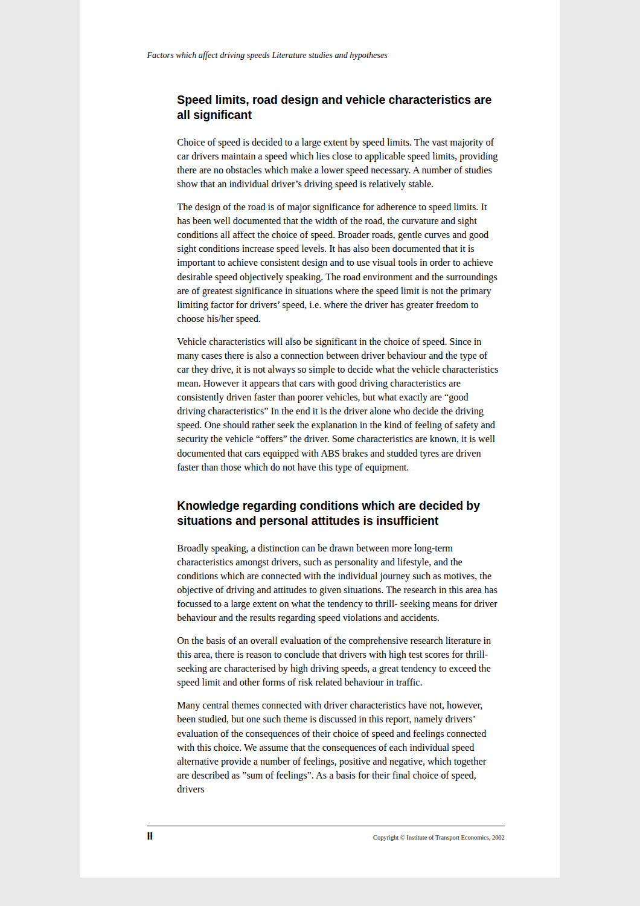Factors which affect driving speeds Literature studies and hypotheses
Speed limits, road design and vehicle characteristics are all significant
Choice of speed is decided to a large extent by speed limits. The vast majority of car drivers maintain a speed which lies close to applicable speed limits, providing there are no obstacles which make a lower speed necessary. A number of studies show that an individual driver’s driving speed is relatively stable.
The design of the road is of major significance for adherence to speed limits. It has been well documented that the width of the road, the curvature and sight conditions all affect the choice of speed. Broader roads, gentle curves and good sight conditions increase speed levels. It has also been documented that it is important to achieve consistent design and to use visual tools in order to achieve desirable speed objectively speaking. The road environment and the surroundings are of greatest significance in situations where the speed limit is not the primary limiting factor for drivers’ speed, i.e. where the driver has greater freedom to choose his/her speed.
Vehicle characteristics will also be significant in the choice of speed. Since in many cases there is also a connection between driver behaviour and the type of car they drive, it is not always so simple to decide what the vehicle characteristics mean. However it appears that cars with good driving characteristics are consistently driven faster than poorer vehicles, but what exactly are “good driving characteristics” In the end it is the driver alone who decide the driving speed. One should rather seek the explanation in the kind of feeling of safety and security the vehicle “offers” the driver. Some characteristics are known, it is well documented that cars equipped with ABS brakes and studded tyres are driven faster than those which do not have this type of equipment.
Knowledge regarding conditions which are decided by situations and personal attitudes is insufficient
Broadly speaking, a distinction can be drawn between more long-term characteristics amongst drivers, such as personality and lifestyle, and the conditions which are connected with the individual journey such as motives, the objective of driving and attitudes to given situations. The research in this area has focussed to a large extent on what the tendency to thrill- seeking means for driver behaviour and the results regarding speed violations and accidents.
On the basis of an overall evaluation of the comprehensive research literature in this area, there is reason to conclude that drivers with high test scores for thrill-seeking are characterised by high driving speeds, a great tendency to exceed the speed limit and other forms of risk related behaviour in traffic.
Many central themes connected with driver characteristics have not, however, been studied, but one such theme is discussed in this report, namely drivers’ evaluation of the consequences of their choice of speed and feelings connected with this choice. We assume that the consequences of each individual speed alternative provide a number of feelings, positive and negative, which together are described as ”sum of feelings”. As a basis for their final choice of speed, drivers
II Copyright © Institute of Transport Economics, 2002